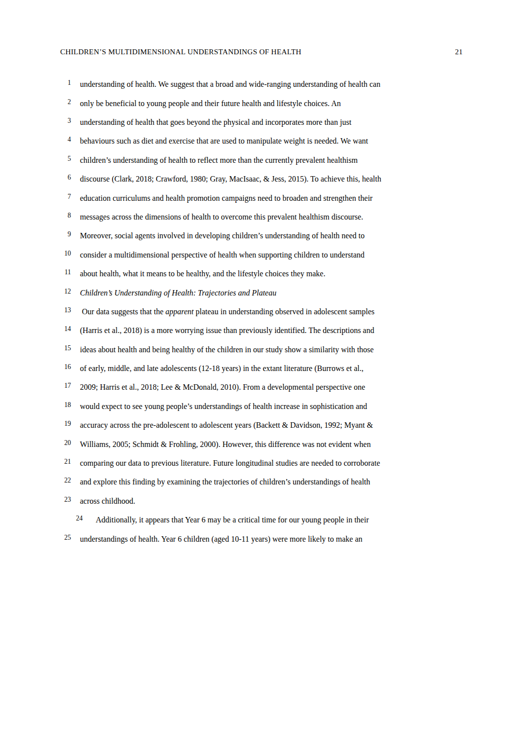Children’s Multidimensional Understandings of Health 21
understanding of health. We suggest that a broad and wide-ranging understanding of health can
only be beneficial to young people and their future health and lifestyle choices. An
understanding of health that goes beyond the physical and incorporates more than just
behaviours such as diet and exercise that are used to manipulate weight is needed. We want
children’s understanding of health to reflect more than the currently prevalent healthism
discourse (Clark, 2018; Crawford, 1980; Gray, MacIsaac, & Jess, 2015). To achieve this, health
education curriculums and health promotion campaigns need to broaden and strengthen their
messages across the dimensions of health to overcome this prevalent healthism discourse.
Moreover, social agents involved in developing children’s understanding of health need to
consider a multidimensional perspective of health when supporting children to understand
about health, what it means to be healthy, and the lifestyle choices they make.
Children’s Understanding of Health: Trajectories and Plateau
Our data suggests that the apparent plateau in understanding observed in adolescent samples
(Harris et al., 2018) is a more worrying issue than previously identified. The descriptions and
ideas about health and being healthy of the children in our study show a similarity with those
of early, middle, and late adolescents (12-18 years) in the extant literature (Burrows et al.,
2009; Harris et al., 2018; Lee & McDonald, 2010). From a developmental perspective one
would expect to see young people’s understandings of health increase in sophistication and
accuracy across the pre-adolescent to adolescent years (Backett & Davidson, 1992; Myant &
Williams, 2005; Schmidt & Frohling, 2000). However, this difference was not evident when
comparing our data to previous literature. Future longitudinal studies are needed to corroborate
and explore this finding by examining the trajectories of children’s understandings of health
across childhood.
Additionally, it appears that Year 6 may be a critical time for our young people in their
understandings of health. Year 6 children (aged 10-11 years) were more likely to make an